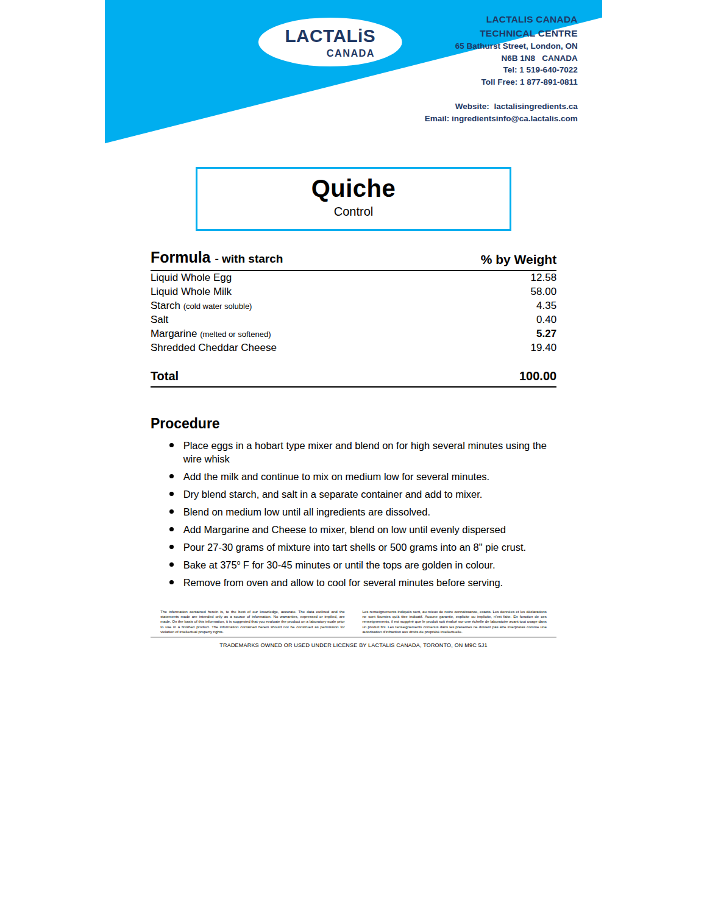LACTALiS CANADA
LACTALIS CANADA
TECHNICAL CENTRE
65 Bathurst Street, London, ON
N6B 1N8 CANADA
Tel: 1 519-640-7022
Toll Free: 1 877-891-0811
Website: lactalisingredients.ca
Email: ingredientsinfo@ca.lactalis.com
Quiche
Control
| Formula - with starch | % by Weight |
| --- | --- |
| Liquid Whole Egg | 12.58 |
| Liquid Whole Milk | 58.00 |
| Starch (cold water soluble) | 4.35 |
| Salt | 0.40 |
| Margarine (melted or softened) | 5.27 |
| Shredded Cheddar Cheese | 19.40 |
| Total | 100.00 |
Procedure
Place eggs in a hobart type mixer and blend on for high several minutes using the wire whisk
Add the milk and continue to mix on medium low for several minutes.
Dry blend starch, and salt in a separate container and add to mixer.
Blend on medium low until all ingredients are dissolved.
Add Margarine and Cheese to mixer, blend on low until evenly dispersed
Pour 27-30 grams of mixture into tart shells or 500 grams into an 8" pie crust.
Bake at 375o F for 30-45 minutes or until the tops are golden in colour.
Remove from oven and allow to cool for several minutes before serving.
The information contained herein is, to the best of our knowledge, accurate. The data outlined and the statements made are intended only as a source of information. No warranties, expressed or implied, are made. On the basis of this information, it is suggested that you evaluate the product on a laboratory scale prior to use in a finished product. The information contained herein should not be construed as permission for violation of intellectual property rights.
Les renseignements indiqués sont, au mieux de notre connaissance, exacts. Les données et les déclarations ne sont fournies qu'à titre indicatif. Aucune garantie, explicite ou implicite, n'est faite. En fonction de ces renseignements, il est suggéré que le produit soit évalué sur une échelle de laboratoire avant tout usage dans un produit fini. Les renseignements contenus dans les présentes ne doivent pas être interprétés comme une autorisation d'infraction aux droits de propriété intellectuelle.
TRADEMARKS OWNED OR USED UNDER LICENSE BY LACTALIS CANADA, TORONTO, ON M9C 5J1